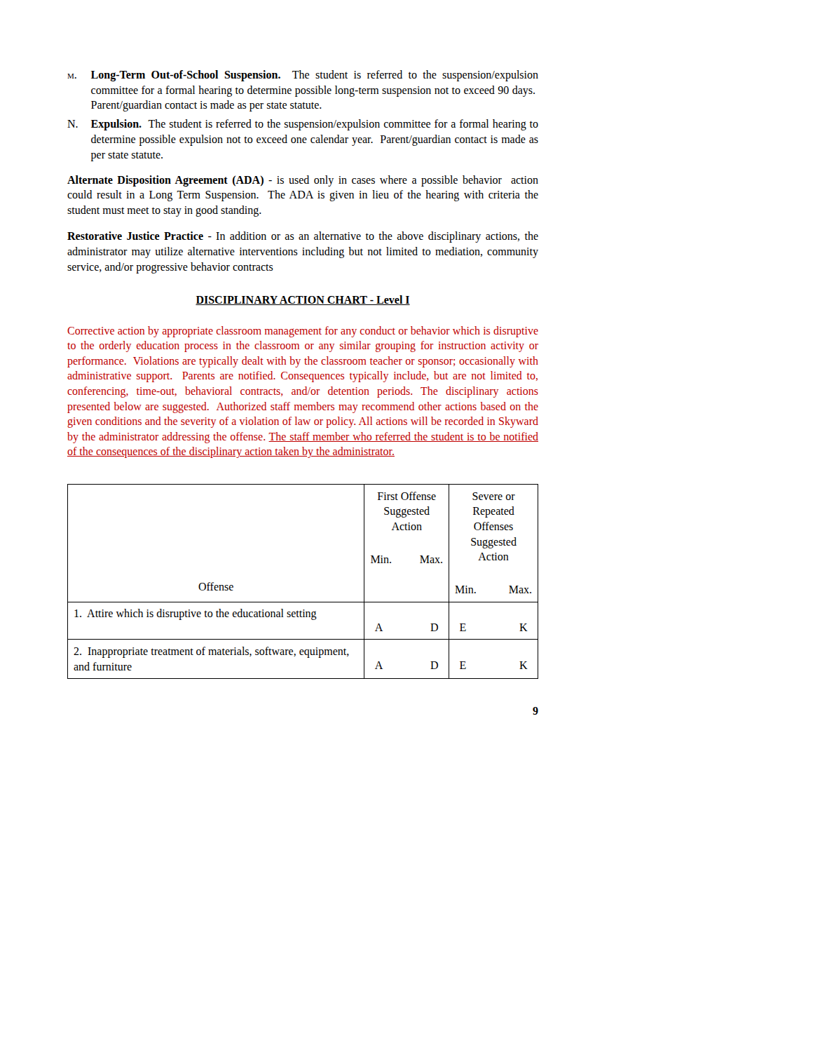M. Long-Term Out-of-School Suspension. The student is referred to the suspension/expulsion committee for a formal hearing to determine possible long-term suspension not to exceed 90 days. Parent/guardian contact is made as per state statute.
N. Expulsion. The student is referred to the suspension/expulsion committee for a formal hearing to determine possible expulsion not to exceed one calendar year. Parent/guardian contact is made as per state statute.
Alternate Disposition Agreement (ADA) - is used only in cases where a possible behavior action could result in a Long Term Suspension. The ADA is given in lieu of the hearing with criteria the student must meet to stay in good standing.
Restorative Justice Practice - In addition or as an alternative to the above disciplinary actions, the administrator may utilize alternative interventions including but not limited to mediation, community service, and/or progressive behavior contracts
DISCIPLINARY ACTION CHART - Level I
Corrective action by appropriate classroom management for any conduct or behavior which is disruptive to the orderly education process in the classroom or any similar grouping for instruction activity or performance. Violations are typically dealt with by the classroom teacher or sponsor; occasionally with administrative support. Parents are notified. Consequences typically include, but are not limited to, conferencing, time-out, behavioral contracts, and/or detention periods. The disciplinary actions presented below are suggested. Authorized staff members may recommend other actions based on the given conditions and the severity of a violation of law or policy. All actions will be recorded in Skyward by the administrator addressing the offense. The staff member who referred the student is to be notified of the consequences of the disciplinary action taken by the administrator.
| Offense | First Offense Suggested Action Min. Max. | Severe or Repeated Offenses Suggested Action Min. Max. |
| --- | --- | --- |
| 1. Attire which is disruptive to the educational setting | A D | E K |
| 2. Inappropriate treatment of materials, software, equipment, and furniture | A D | E K |
9